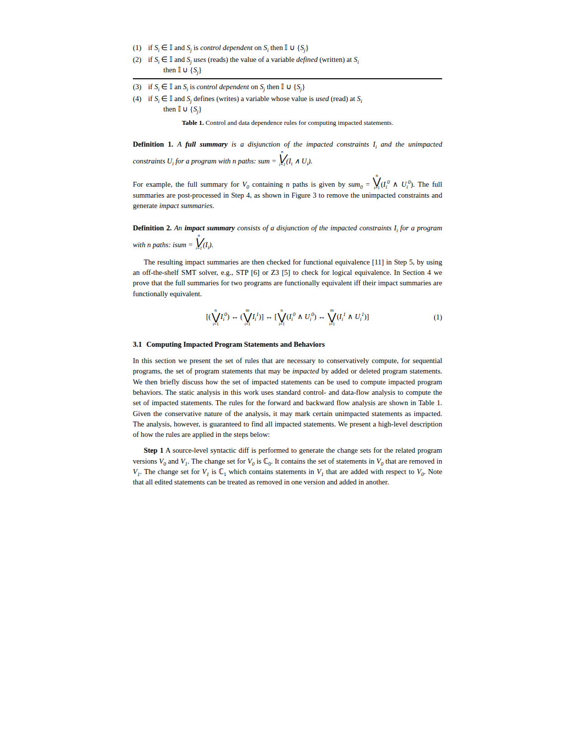(1) if Si ∈ 𝕀 and Sj is control dependent on Si then 𝕀 ∪ {Sj}
(2) if Si ∈ 𝕀 and Sj uses (reads) the value of a variable defined (written) at Si then 𝕀 ∪ {Sj}
(3) if Si ∈ 𝕀 an Si is control dependent on Sj then 𝕀 ∪ {Sj}
(4) if Si ∈ 𝕀 and Sj defines (writes) a variable whose value is used (read) at Si then 𝕀 ∪ {Sj}
Table 1. Control and data dependence rules for computing impacted statements.
Definition 1. A full summary is a disjunction of the impacted constraints Ii and the unimpacted constraints Ui for a program with n paths: sum = n⋁i=1(Ii ∧ Ui).
For example, the full summary for V0 containing n paths is given by sum0 = n⋁i=1(Ii0 ∧ Ui0). The full summaries are post-processed in Step 4, as shown in Figure 3 to remove the unimpacted constraints and generate impact summaries.
Definition 2. An impact summary consists of a disjunction of the impacted constraints Ii for a program with n paths: isum = n⋁i=1(Ii).
The resulting impact summaries are then checked for functional equivalence [11] in Step 5, by using an off-the-shelf SMT solver, e.g., STP [6] or Z3 [5] to check for logical equivalence. In Section 4 we prove that the full summaries for two programs are functionally equivalent iff their impact summaries are functionally equivalent.
[(n⋁i=1 Ii0) ↔ (m⋁i=1 Ii1)] ↔ [n⋁i=1(Ii0 ∧ Ui0) ↔ m⋁i=1(Ii1 ∧ Ui1)]
(1)
3.1 Computing Impacted Program Statements and Behaviors
In this section we present the set of rules that are necessary to conservatively compute, for sequential programs, the set of program statements that may be impacted by added or deleted program statements. We then briefly discuss how the set of impacted statements can be used to compute impacted program behaviors. The static analysis in this work uses standard control- and data-flow analysis to compute the set of impacted statements. The rules for the forward and backward flow analysis are shown in Table 1. Given the conservative nature of the analysis, it may mark certain unimpacted statements as impacted. The analysis, however, is guaranteed to find all impacted statements. We present a high-level description of how the rules are applied in the steps below:
Step 1 A source-level syntactic diff is performed to generate the change sets for the related program versions V0 and V1. The change set for V0 is ℂ0. It contains the set of statements in V0 that are removed in V1. The change set for V1 is ℂ1 which contains statements in V1 that are added with respect to V0. Note that all edited statements can be treated as removed in one version and added in another.